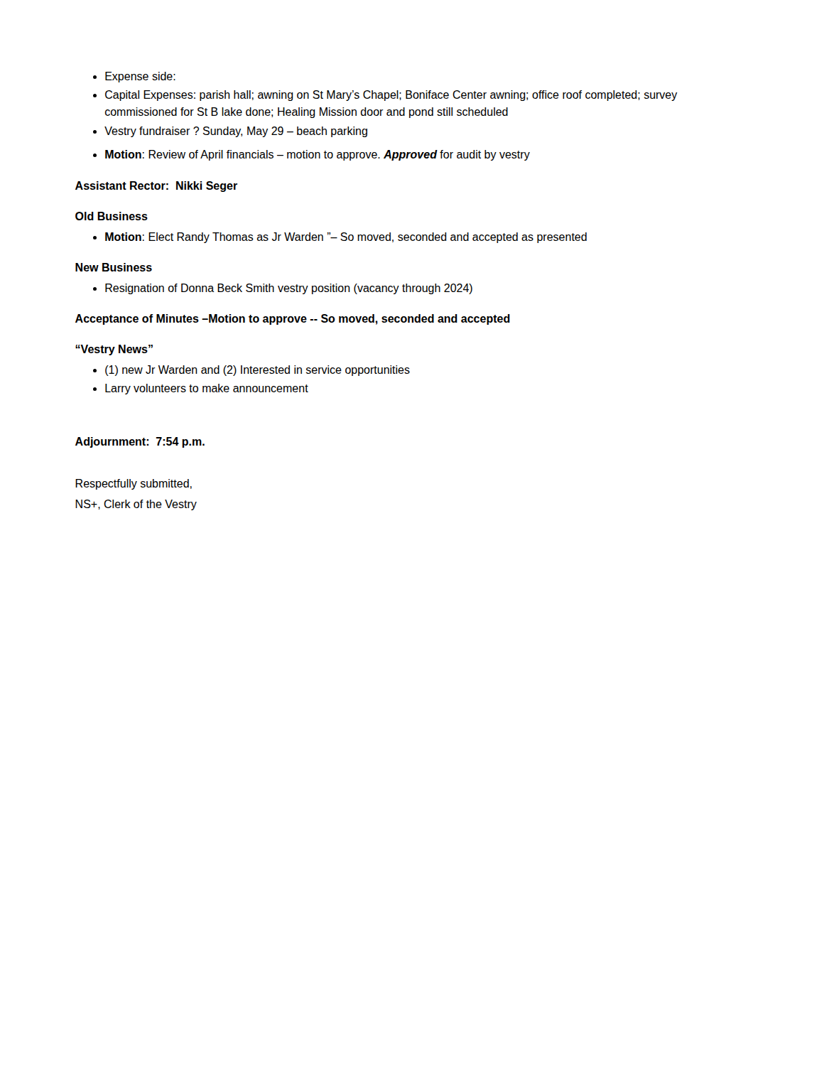Expense side:
Capital Expenses: parish hall; awning on St Mary’s Chapel; Boniface Center awning; office roof completed; survey commissioned for St B lake done; Healing Mission door and pond still scheduled
Vestry fundraiser ? Sunday, May 29 – beach parking
Motion: Review of April financials – motion to approve. Approved for audit by vestry
Assistant Rector: Nikki Seger
Old Business
Motion: Elect Randy Thomas as Jr Warden ”– So moved, seconded and accepted as presented
New Business
Resignation of Donna Beck Smith vestry position (vacancy through 2024)
Acceptance of Minutes –Motion to approve -- So moved, seconded and accepted
“Vestry News”
(1) new Jr Warden and (2) Interested in service opportunities
Larry volunteers to make announcement
Adjournment: 7:54 p.m.
Respectfully submitted,
NS+, Clerk of the Vestry